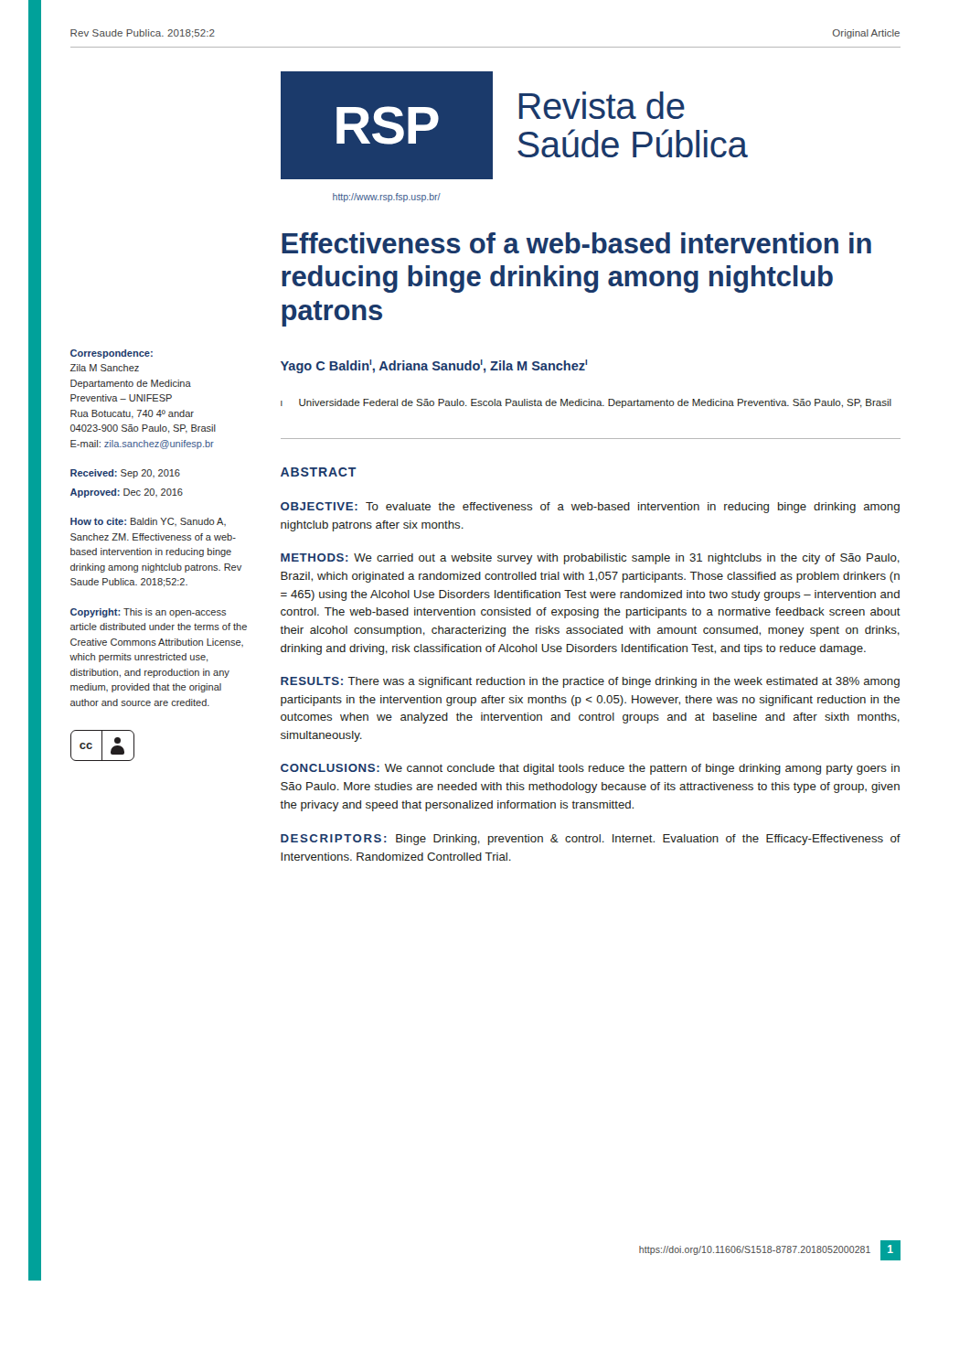Rev Saude Publica. 2018;52:2
Original Article
Correspondence:
Zila M Sanchez
Departamento de Medicina
Preventiva – UNIFESP
Rua Botucatu, 740 4º andar
04023-900 São Paulo, SP, Brasil
E-mail: zila.sanchez@unifesp.br
Received: Sep 20, 2016
Approved: Dec 20, 2016
How to cite: Baldin YC, Sanudo A, Sanchez ZM. Effectiveness of a web-based intervention in reducing binge drinking among nightclub patrons. Rev Saude Publica. 2018;52:2.
Copyright: This is an open-access article distributed under the terms of the Creative Commons Attribution License, which permits unrestricted use, distribution, and reproduction in any medium, provided that the original author and source are credited.
cc
RSP
Revista de
Saúde Pública
http://www.rsp.fsp.usp.br/
Effectiveness of a web-based intervention in reducing binge drinking among nightclub patrons
Yago C BaldinI, Adriana SanudoI, Zila M SanchezI
I
Universidade Federal de São Paulo. Escola Paulista de Medicina. Departamento de Medicina Preventiva. São Paulo, SP, Brasil
ABSTRACT
OBJECTIVE: To evaluate the effectiveness of a web-based intervention in reducing binge drinking among nightclub patrons after six months.
METHODS: We carried out a website survey with probabilistic sample in 31 nightclubs in the city of São Paulo, Brazil, which originated a randomized controlled trial with 1,057 participants. Those classified as problem drinkers (n = 465) using the Alcohol Use Disorders Identification Test were randomized into two study groups – intervention and control. The web-based intervention consisted of exposing the participants to a normative feedback screen about their alcohol consumption, characterizing the risks associated with amount consumed, money spent on drinks, drinking and driving, risk classification of Alcohol Use Disorders Identification Test, and tips to reduce damage.
RESULTS: There was a significant reduction in the practice of binge drinking in the week estimated at 38% among participants in the intervention group after six months (p < 0.05). However, there was no significant reduction in the outcomes when we analyzed the intervention and control groups and at baseline and after sixth months, simultaneously.
CONCLUSIONS: We cannot conclude that digital tools reduce the pattern of binge drinking among party goers in São Paulo. More studies are needed with this methodology because of its attractiveness to this type of group, given the privacy and speed that personalized information is transmitted.
DESCRIPTORS: Binge Drinking, prevention & control. Internet. Evaluation of the Efficacy-Effectiveness of Interventions. Randomized Controlled Trial.
https://doi.org/10.11606/S1518-8787.2018052000281
1